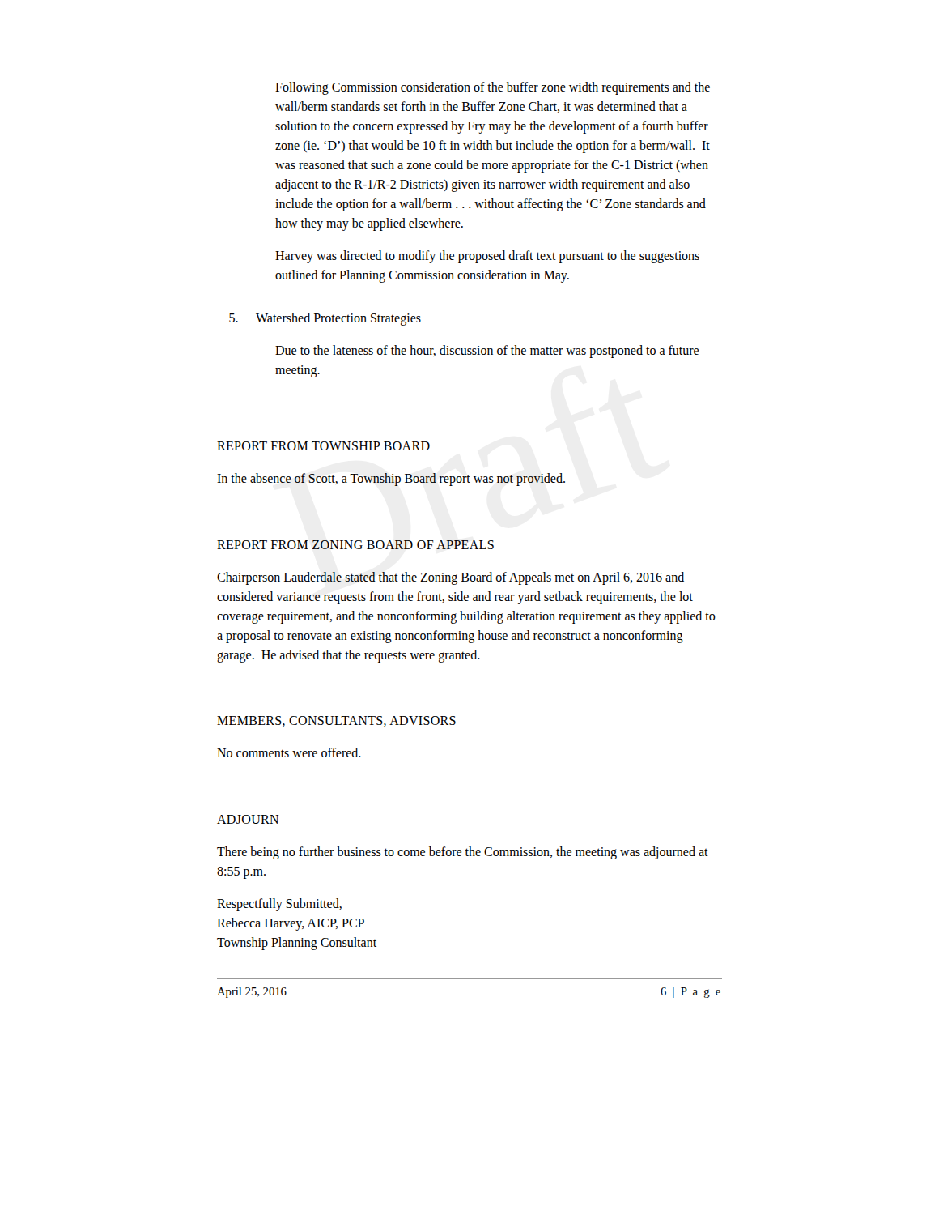Draft
Following Commission consideration of the buffer zone width requirements and the wall/berm standards set forth in the Buffer Zone Chart, it was determined that a solution to the concern expressed by Fry may be the development of a fourth buffer zone (ie. ‘D’) that would be 10 ft in width but include the option for a berm/wall. It was reasoned that such a zone could be more appropriate for the C-1 District (when adjacent to the R-1/R-2 Districts) given its narrower width requirement and also include the option for a wall/berm . . . without affecting the ‘C’ Zone standards and how they may be applied elsewhere.
Harvey was directed to modify the proposed draft text pursuant to the suggestions outlined for Planning Commission consideration in May.
5. Watershed Protection Strategies
Due to the lateness of the hour, discussion of the matter was postponed to a future meeting.
REPORT FROM TOWNSHIP BOARD
In the absence of Scott, a Township Board report was not provided.
REPORT FROM ZONING BOARD OF APPEALS
Chairperson Lauderdale stated that the Zoning Board of Appeals met on April 6, 2016 and considered variance requests from the front, side and rear yard setback requirements, the lot coverage requirement, and the nonconforming building alteration requirement as they applied to a proposal to renovate an existing nonconforming house and reconstruct a nonconforming garage. He advised that the requests were granted.
MEMBERS, CONSULTANTS, ADVISORS
No comments were offered.
ADJOURN
There being no further business to come before the Commission, the meeting was adjourned at 8:55 p.m.
Respectfully Submitted,
Rebecca Harvey, AICP, PCP
Township Planning Consultant
April 25, 2016 6 | P a g e